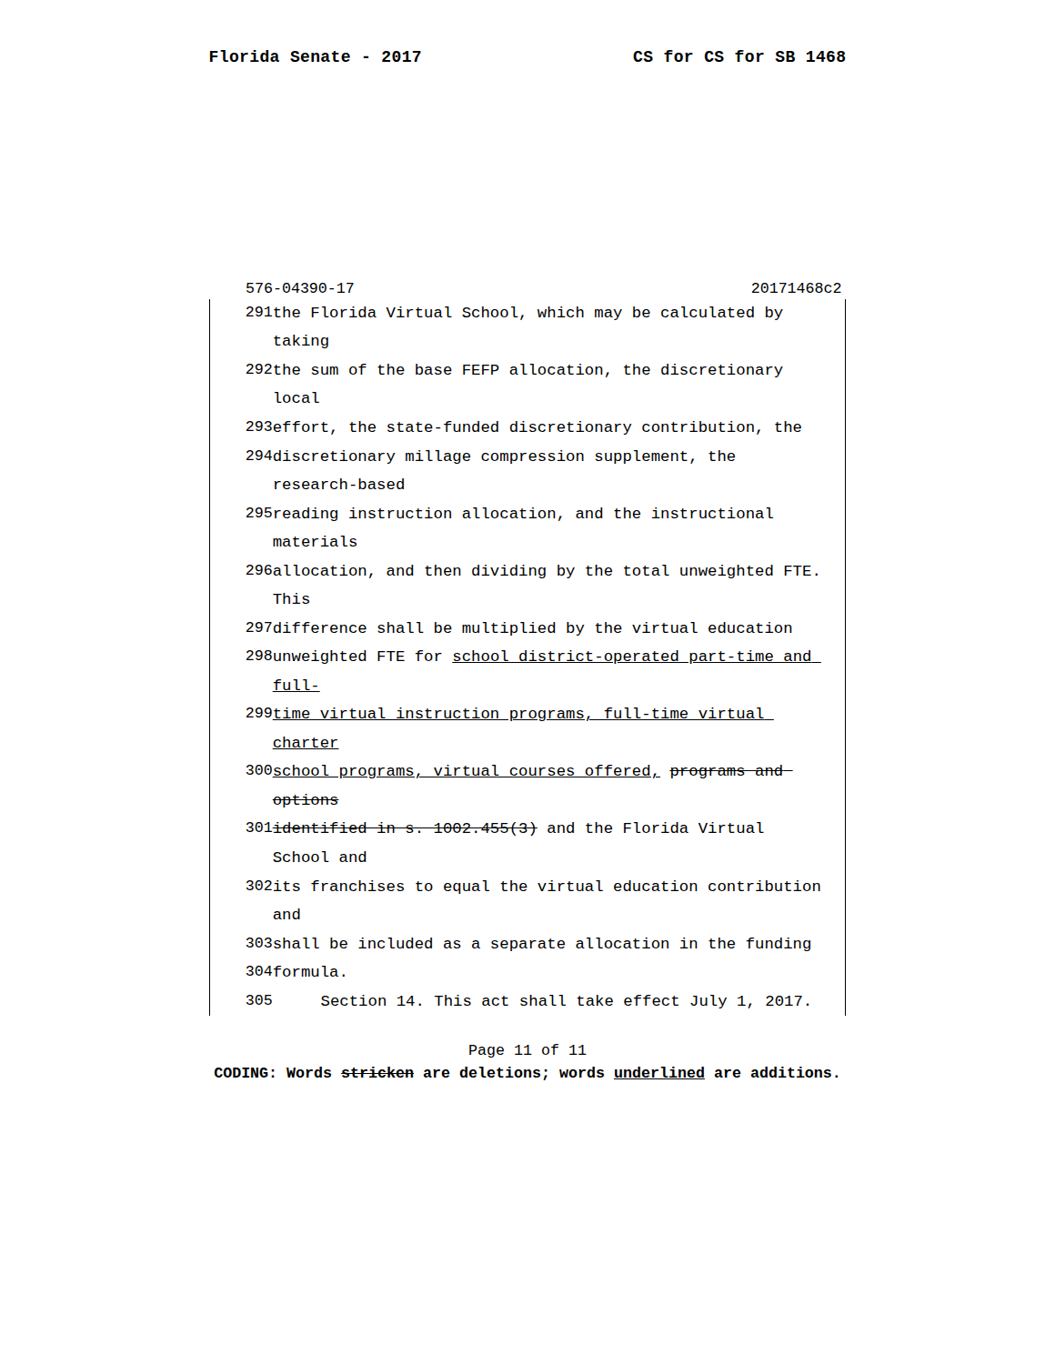Florida Senate - 2017
CS for CS for SB 1468
576-04390-17
20171468c2
| 291 | the Florida Virtual School, which may be calculated by taking |
| 292 | the sum of the base FEFP allocation, the discretionary local |
| 293 | effort, the state-funded discretionary contribution, the |
| 294 | discretionary millage compression supplement, the research-based |
| 295 | reading instruction allocation, and the instructional materials |
| 296 | allocation, and then dividing by the total unweighted FTE. This |
| 297 | difference shall be multiplied by the virtual education |
| 298 | unweighted FTE for school district-operated part-time and full- |
| 299 | time virtual instruction programs, full-time virtual charter |
| 300 | school programs, virtual courses offered, programs and options |
| 301 | identified in s. 1002.455(3) and the Florida Virtual School and |
| 302 | its franchises to equal the virtual education contribution and |
| 303 | shall be included as a separate allocation in the funding |
| 304 | formula. |
| 305 | Section 14. This act shall take effect July 1, 2017. |
Page 11 of 11
CODING: Words stricken are deletions; words underlined are additions.